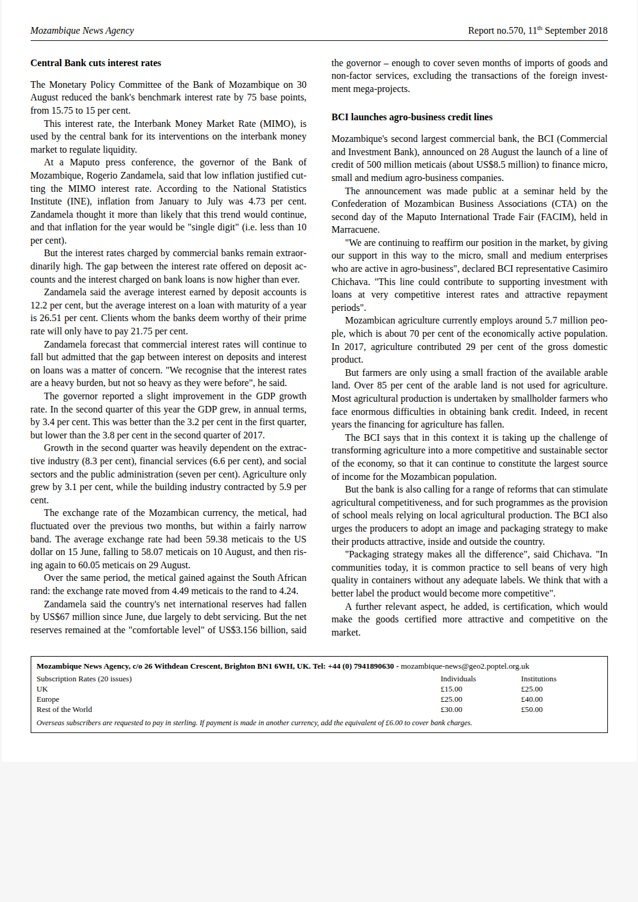Mozambique News Agency
Report no.570, 11th September 2018
Central Bank cuts interest rates
The Monetary Policy Committee of the Bank of Mozambique on 30 August reduced the bank's benchmark interest rate by 75 base points, from 15.75 to 15 per cent.
This interest rate, the Interbank Money Market Rate (MIMO), is used by the central bank for its interventions on the interbank money market to regulate liquidity.
At a Maputo press conference, the governor of the Bank of Mozambique, Rogerio Zandamela, said that low inflation justified cutting the MIMO interest rate. According to the National Statistics Institute (INE), inflation from January to July was 4.73 per cent. Zandamela thought it more than likely that this trend would continue, and that inflation for the year would be "single digit" (i.e. less than 10 per cent).
But the interest rates charged by commercial banks remain extraordinarily high. The gap between the interest rate offered on deposit accounts and the interest charged on bank loans is now higher than ever.
Zandamela said the average interest earned by deposit accounts is 12.2 per cent, but the average interest on a loan with maturity of a year is 26.51 per cent. Clients whom the banks deem worthy of their prime rate will only have to pay 21.75 per cent.
Zandamela forecast that commercial interest rates will continue to fall but admitted that the gap between interest on deposits and interest on loans was a matter of concern. "We recognise that the interest rates are a heavy burden, but not so heavy as they were before", he said.
The governor reported a slight improvement in the GDP growth rate. In the second quarter of this year the GDP grew, in annual terms, by 3.4 per cent. This was better than the 3.2 per cent in the first quarter, but lower than the 3.8 per cent in the second quarter of 2017.
Growth in the second quarter was heavily dependent on the extractive industry (8.3 per cent), financial services (6.6 per cent), and social sectors and the public administration (seven per cent). Agriculture only grew by 3.1 per cent, while the building industry contracted by 5.9 per cent.
The exchange rate of the Mozambican currency, the metical, had fluctuated over the previous two months, but within a fairly narrow band. The average exchange rate had been 59.38 meticais to the US dollar on 15 June, falling to 58.07 meticais on 10 August, and then rising again to 60.05 meticais on 29 August.
Over the same period, the metical gained against the South African rand: the exchange rate moved from 4.49 meticais to the rand to 4.24.
Zandamela said the country's net international reserves had fallen by US$67 million since June, due largely to debt servicing. But the net reserves remained at the "comfortable level" of US$3.156 billion, said the governor – enough to cover seven months of imports of goods and non-factor services, excluding the transactions of the foreign investment mega-projects.
BCI launches agro-business credit lines
Mozambique's second largest commercial bank, the BCI (Commercial and Investment Bank), announced on 28 August the launch of a line of credit of 500 million meticais (about US$8.5 million) to finance micro, small and medium agro-business companies.
The announcement was made public at a seminar held by the Confederation of Mozambican Business Associations (CTA) on the second day of the Maputo International Trade Fair (FACIM), held in Marracuene.
"We are continuing to reaffirm our position in the market, by giving our support in this way to the micro, small and medium enterprises who are active in agro-business", declared BCI representative Casimiro Chichava. "This line could contribute to supporting investment with loans at very competitive interest rates and attractive repayment periods".
Mozambican agriculture currently employs around 5.7 million people, which is about 70 per cent of the economically active population. In 2017, agriculture contributed 29 per cent of the gross domestic product.
But farmers are only using a small fraction of the available arable land. Over 85 per cent of the arable land is not used for agriculture. Most agricultural production is undertaken by smallholder farmers who face enormous difficulties in obtaining bank credit. Indeed, in recent years the financing for agriculture has fallen.
The BCI says that in this context it is taking up the challenge of transforming agriculture into a more competitive and sustainable sector of the economy, so that it can continue to constitute the largest source of income for the Mozambican population.
But the bank is also calling for a range of reforms that can stimulate agricultural competitiveness, and for such programmes as the provision of school meals relying on local agricultural production. The BCI also urges the producers to adopt an image and packaging strategy to make their products attractive, inside and outside the country.
"Packaging strategy makes all the difference", said Chichava. "In communities today, it is common practice to sell beans of very high quality in containers without any adequate labels. We think that with a better label the product would become more competitive".
A further relevant aspect, he added, is certification, which would make the goods certified more attractive and competitive on the market.
Mozambique News Agency, c/o 26 Withdean Crescent, Brighton BN1 6WH, UK. Tel: +44 (0) 7941890630 - mozambique-news@geo2.poptel.org.uk
| Subscription Rates (20 issues) | Individuals | Institutions |
| --- | --- | --- |
| UK | £15.00 | £25.00 |
| Europe | £25.00 | £40.00 |
| Rest of the World | £30.00 | £50.00 |
Overseas subscribers are requested to pay in sterling. If payment is made in another currency, add the equivalent of £6.00 to cover bank charges.